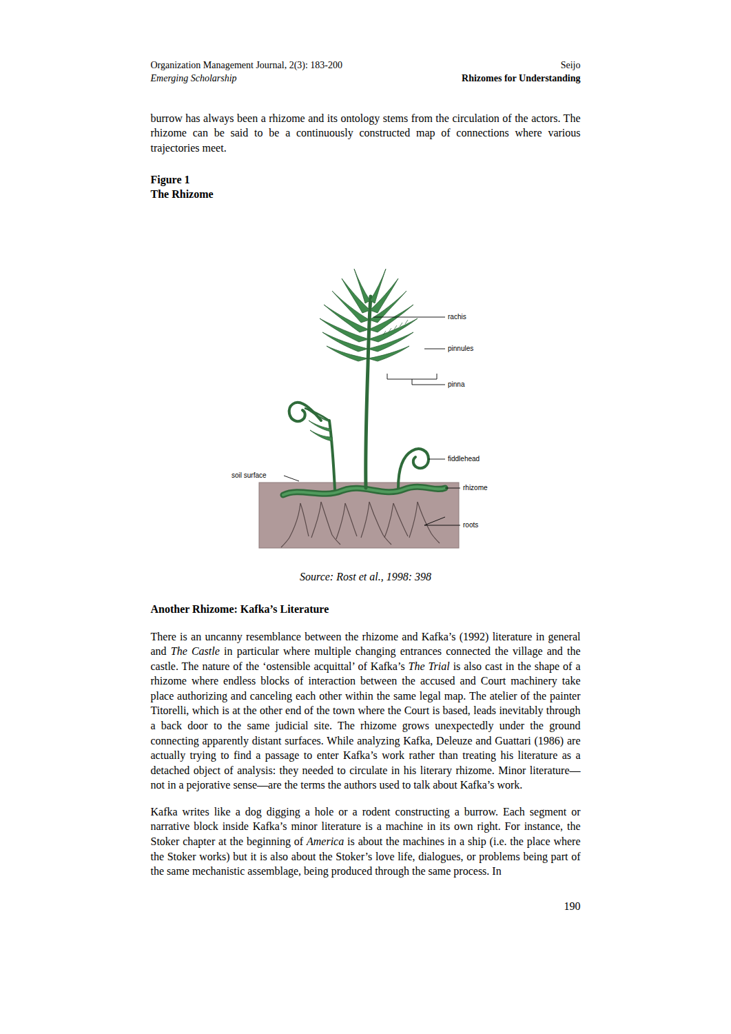| Organization Management Journal, 2(3): 183-200 | Seijo |
| Emerging Scholarship | Rhizomes for Understanding |
burrow has always been a rhizome and its ontology stems from the circulation of the actors. The rhizome can be said to be a continuously constructed map of connections where various trajectories meet.
Figure 1
The Rhizome
Diagram of a fern showing rhizome structure Illustration of a fern plant with labelled parts: rachis, pinnules, pinna, fiddlehead, soil surface, rhizome, and roots. The rhizome is a horizontal underground stem just below the soil surface from which roots descend and fronds arise. rachis pinnules pinna fiddlehead soil surface rhizome roots
Source: Rost et al., 1998: 398
Another Rhizome: Kafka’s Literature
There is an uncanny resemblance between the rhizome and Kafka’s (1992) literature in general and The Castle in particular where multiple changing entrances connected the village and the castle. The nature of the ‘ostensible acquittal’ of Kafka’s The Trial is also cast in the shape of a rhizome where endless blocks of interaction between the accused and Court machinery take place authorizing and canceling each other within the same legal map. The atelier of the painter Titorelli, which is at the other end of the town where the Court is based, leads inevitably through a back door to the same judicial site. The rhizome grows unexpectedly under the ground connecting apparently distant surfaces. While analyzing Kafka, Deleuze and Guattari (1986) are actually trying to find a passage to enter Kafka’s work rather than treating his literature as a detached object of analysis: they needed to circulate in his literary rhizome. Minor literature—not in a pejorative sense—are the terms the authors used to talk about Kafka’s work.
Kafka writes like a dog digging a hole or a rodent constructing a burrow. Each segment or narrative block inside Kafka’s minor literature is a machine in its own right. For instance, the Stoker chapter at the beginning of America is about the machines in a ship (i.e. the place where the Stoker works) but it is also about the Stoker’s love life, dialogues, or problems being part of the same mechanistic assemblage, being produced through the same process. In
190